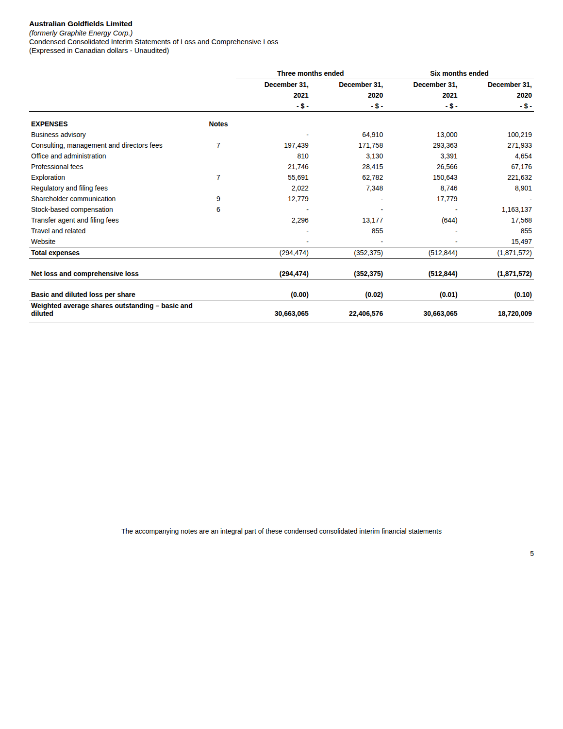Australian Goldfields Limited
(formerly Graphite Energy Corp.)
Condensed Consolidated Interim Statements of Loss and Comprehensive Loss
(Expressed in Canadian dollars - Unaudited)
| | | Three months ended | Six months ended |
| --- | --- | --- | --- |
| | | December 31, | December 31, | December 31, | December 31, |
| | | 2021 | 2020 | 2021 | 2020 |
| | | - $ - | - $ - | - $ - | - $ - |
| EXPENSES | Notes | | | | |
| Business advisory | | - | 64,910 | 13,000 | 100,219 |
| Consulting, management and directors fees | 7 | 197,439 | 171,758 | 293,363 | 271,933 |
| Office and administration | | 810 | 3,130 | 3,391 | 4,654 |
| Professional fees | | 21,746 | 28,415 | 26,566 | 67,176 |
| Exploration | 7 | 55,691 | 62,782 | 150,643 | 221,632 |
| Regulatory and filing fees | | 2,022 | 7,348 | 8,746 | 8,901 |
| Shareholder communication | 9 | 12,779 | - | 17,779 | - |
| Stock-based compensation | 6 | - | - | - | 1,163,137 |
| Transfer agent and filing fees | | 2,296 | 13,177 | (644) | 17,568 |
| Travel and related | | - | 855 | - | 855 |
| Website | | - | - | - | 15,497 |
| Total expenses | | (294,474) | (352,375) | (512,844) | (1,871,572) |
| Net loss and comprehensive loss | | (294,474) | (352,375) | (512,844) | (1,871,572) |
| Basic and diluted loss per share | | (0.00) | (0.02) | (0.01) | (0.10) |
| Weighted average shares outstanding – basic and diluted | | 30,663,065 | 22,406,576 | 30,663,065 | 18,720,009 |
The accompanying notes are an integral part of these condensed consolidated interim financial statements
5